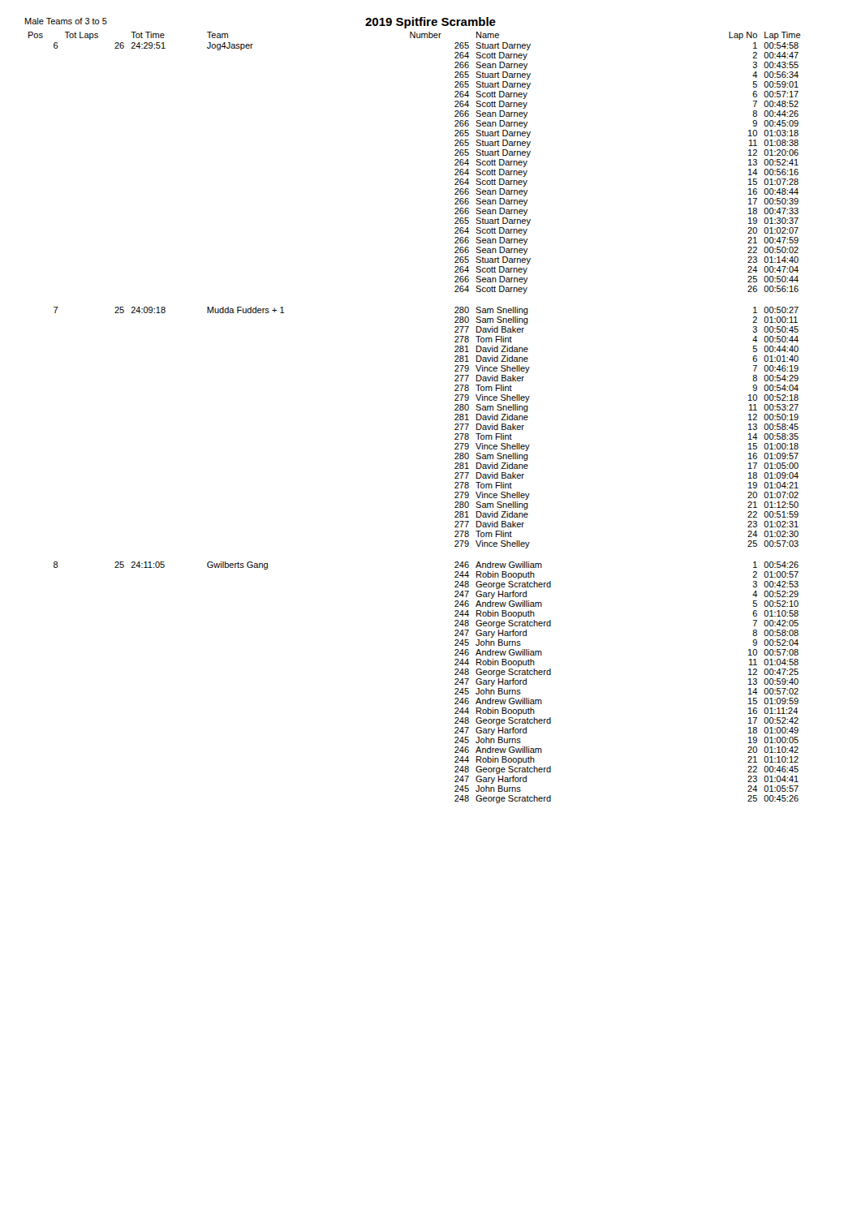Male Teams of 3 to 5
2019 Spitfire Scramble
| Pos | Tot Laps | Tot Time | Team | Number | Name | Lap No | Lap Time |
| --- | --- | --- | --- | --- | --- | --- | --- |
| 6 | 26 | 24:29:51 | Jog4Jasper | 265 | Stuart Darney | 1 | 00:54:58 |
| | | | | 264 | Scott Darney | 2 | 00:44:47 |
| | | | | 266 | Sean Darney | 3 | 00:43:55 |
| | | | | 265 | Stuart Darney | 4 | 00:56:34 |
| | | | | 265 | Stuart Darney | 5 | 00:59:01 |
| | | | | 264 | Scott Darney | 6 | 00:57:17 |
| | | | | 264 | Scott Darney | 7 | 00:48:52 |
| | | | | 266 | Sean Darney | 8 | 00:44:26 |
| | | | | 266 | Sean Darney | 9 | 00:45:09 |
| | | | | 265 | Stuart Darney | 10 | 01:03:18 |
| | | | | 265 | Stuart Darney | 11 | 01:08:38 |
| | | | | 265 | Stuart Darney | 12 | 01:20:06 |
| | | | | 264 | Scott Darney | 13 | 00:52:41 |
| | | | | 264 | Scott Darney | 14 | 00:56:16 |
| | | | | 264 | Scott Darney | 15 | 01:07:28 |
| | | | | 266 | Sean Darney | 16 | 00:48:44 |
| | | | | 266 | Sean Darney | 17 | 00:50:39 |
| | | | | 266 | Sean Darney | 18 | 00:47:33 |
| | | | | 265 | Stuart Darney | 19 | 01:30:37 |
| | | | | 264 | Scott Darney | 20 | 01:02:07 |
| | | | | 266 | Sean Darney | 21 | 00:47:59 |
| | | | | 266 | Sean Darney | 22 | 00:50:02 |
| | | | | 265 | Stuart Darney | 23 | 01:14:40 |
| | | | | 264 | Scott Darney | 24 | 00:47:04 |
| | | | | 266 | Sean Darney | 25 | 00:50:44 |
| | | | | 264 | Scott Darney | 26 | 00:56:16 |
| 7 | 25 | 24:09:18 | Mudda Fudders + 1 | 280 | Sam Snelling | 1 | 00:50:27 |
| | | | | 280 | Sam Snelling | 2 | 01:00:11 |
| | | | | 277 | David Baker | 3 | 00:50:45 |
| | | | | 278 | Tom Flint | 4 | 00:50:44 |
| | | | | 281 | David Zidane | 5 | 00:44:40 |
| | | | | 281 | David Zidane | 6 | 01:01:40 |
| | | | | 279 | Vince Shelley | 7 | 00:46:19 |
| | | | | 277 | David Baker | 8 | 00:54:29 |
| | | | | 278 | Tom Flint | 9 | 00:54:04 |
| | | | | 279 | Vince Shelley | 10 | 00:52:18 |
| | | | | 280 | Sam Snelling | 11 | 00:53:27 |
| | | | | 281 | David Zidane | 12 | 00:50:19 |
| | | | | 277 | David Baker | 13 | 00:58:45 |
| | | | | 278 | Tom Flint | 14 | 00:58:35 |
| | | | | 279 | Vince Shelley | 15 | 01:00:18 |
| | | | | 280 | Sam Snelling | 16 | 01:09:57 |
| | | | | 281 | David Zidane | 17 | 01:05:00 |
| | | | | 277 | David Baker | 18 | 01:09:04 |
| | | | | 278 | Tom Flint | 19 | 01:04:21 |
| | | | | 279 | Vince Shelley | 20 | 01:07:02 |
| | | | | 280 | Sam Snelling | 21 | 01:12:50 |
| | | | | 281 | David Zidane | 22 | 00:51:59 |
| | | | | 277 | David Baker | 23 | 01:02:31 |
| | | | | 278 | Tom Flint | 24 | 01:02:30 |
| | | | | 279 | Vince Shelley | 25 | 00:57:03 |
| 8 | 25 | 24:11:05 | Gwilberts Gang | 246 | Andrew Gwilliam | 1 | 00:54:26 |
| | | | | 244 | Robin Booputh | 2 | 01:00:57 |
| | | | | 248 | George Scratcherd | 3 | 00:42:53 |
| | | | | 247 | Gary Harford | 4 | 00:52:29 |
| | | | | 246 | Andrew Gwilliam | 5 | 00:52:10 |
| | | | | 244 | Robin Booputh | 6 | 01:10:58 |
| | | | | 248 | George Scratcherd | 7 | 00:42:05 |
| | | | | 247 | Gary Harford | 8 | 00:58:08 |
| | | | | 245 | John Burns | 9 | 00:52:04 |
| | | | | 246 | Andrew Gwilliam | 10 | 00:57:08 |
| | | | | 244 | Robin Booputh | 11 | 01:04:58 |
| | | | | 248 | George Scratcherd | 12 | 00:47:25 |
| | | | | 247 | Gary Harford | 13 | 00:59:40 |
| | | | | 245 | John Burns | 14 | 00:57:02 |
| | | | | 246 | Andrew Gwilliam | 15 | 01:09:59 |
| | | | | 244 | Robin Booputh | 16 | 01:11:24 |
| | | | | 248 | George Scratcherd | 17 | 00:52:42 |
| | | | | 247 | Gary Harford | 18 | 01:00:49 |
| | | | | 245 | John Burns | 19 | 01:00:05 |
| | | | | 246 | Andrew Gwilliam | 20 | 01:10:42 |
| | | | | 244 | Robin Booputh | 21 | 01:10:12 |
| | | | | 248 | George Scratcherd | 22 | 00:46:45 |
| | | | | 247 | Gary Harford | 23 | 01:04:41 |
| | | | | 245 | John Burns | 24 | 01:05:57 |
| | | | | 248 | George Scratcherd | 25 | 00:45:26 |